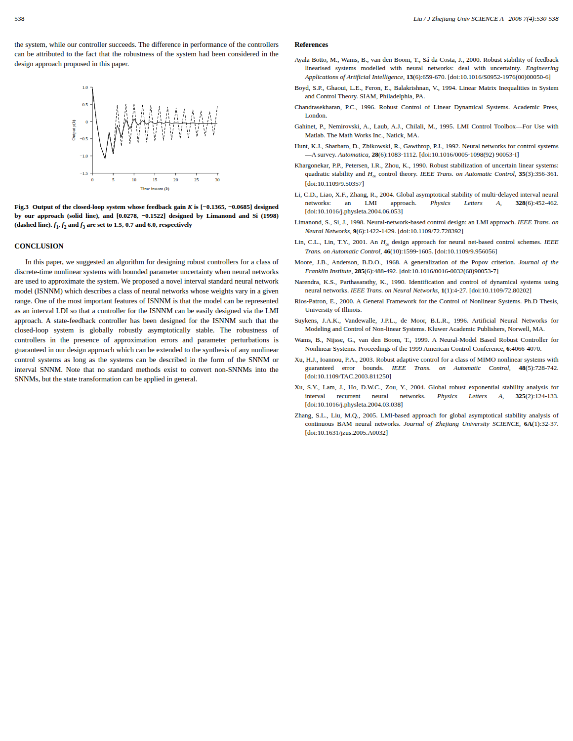538 Liu / J Zhejiang Univ SCIENCE A 2006 7(4):530-538
the system, while our controller succeeds. The difference in performance of the controllers can be attributed to the fact that the robustness of the system had been considered in the design approach proposed in this paper.
1.0 0.5 0 −0.5 −1.0 −1.5 0 5 10 15 20 25 30 Time instant (k) Output y(k)
Fig.3 Output of the closed-loop system whose feedback gain K is [−0.1365, −0.0685] designed by our approach (solid line), and [0.0278, −0.1522] designed by Limanond and Si (1998) (dashed line). f1, f2 and f3 are set to 1.5, 0.7 and 6.0, respectively
CONCLUSION
In this paper, we suggested an algorithm for designing robust controllers for a class of discrete-time nonlinear systems with bounded parameter uncertainty when neural networks are used to approximate the system. We proposed a novel interval standard neural network model (ISNNM) which describes a class of neural networks whose weights vary in a given range. One of the most important features of ISNNM is that the model can be represented as an interval LDI so that a controller for the ISNNM can be easily designed via the LMI approach. A state-feedback controller has been designed for the ISNNM such that the closed-loop system is globally robustly asymptotically stable. The robustness of controllers in the presence of approximation errors and parameter perturbations is guaranteed in our design approach which can be extended to the synthesis of any nonlinear control systems as long as the systems can be described in the form of the SNNM or interval SNNM. Note that no standard methods exist to convert non-SNNMs into the SNNMs, but the state transformation can be applied in general.
References
Ayala Botto, M., Wams, B., van den Boom, T., Sá da Costa, J., 2000. Robust stability of feedback linearised systems modelled with neural networks: deal with uncertainty. Engineering Applications of Artificial Intelligence, 13(6):659-670. [doi:10.1016/S0952-1976(00)00050-6]
Boyd, S.P., Ghaoui, L.E., Feron, E., Balakrishnan, V., 1994. Linear Matrix Inequalities in System and Control Theory. SIAM, Philadelphia, PA.
Chandrasekharan, P.C., 1996. Robust Control of Linear Dynamical Systems. Academic Press, London.
Gahinet, P., Nemirovski, A., Laub, A.J., Chilali, M., 1995. LMI Control Toolbox—For Use with Matlab. The Math Works Inc., Natick, MA.
Hunt, K.J., Sbarbaro, D., Zbikowski, R., Gawthrop, P.J., 1992. Neural networks for control systems—A survey. Automatica, 28(6):1083-1112. [doi:10.1016/0005-1098(92) 90053-I]
Khargonekar, P.P., Petersen, I.R., Zhou, K., 1990. Robust stabilization of uncertain linear systems: quadratic stability and H∞ control theory. IEEE Trans. on Automatic Control, 35(3):356-361. [doi:10.1109/9.50357]
Li, C.D., Liao, X.F., Zhang, R., 2004. Global asymptotical stability of multi-delayed interval neural networks: an LMI approach. Physics Letters A, 328(6):452-462. [doi:10.1016/j.physleta.2004.06.053]
Limanond, S., Si, J., 1998. Neural-network-based control design: an LMI approach. IEEE Trans. on Neural Networks, 9(6):1422-1429. [doi:10.1109/72.728392]
Lin, C.L., Lin, T.Y., 2001. An H∞ design approach for neural net-based control schemes. IEEE Trans. on Automatic Control, 46(10):1599-1605. [doi:10.1109/9.956056]
Moore, J.B., Anderson, B.D.O., 1968. A generalization of the Popov criterion. Journal of the Franklin Institute, 285(6):488-492. [doi:10.1016/0016-0032(68)90053-7]
Narendra, K.S., Parthasarathy, K., 1990. Identification and control of dynamical systems using neural networks. IEEE Trans. on Neural Networks, 1(1):4-27. [doi:10.1109/72.80202]
Rios-Patron, E., 2000. A General Framework for the Control of Nonlinear Systems. Ph.D Thesis, University of Illinois.
Suykens, J.A.K., Vandewalle, J.P.L., de Moor, B.L.R., 1996. Artificial Neural Networks for Modeling and Control of Non-linear Systems. Kluwer Academic Publishers, Norwell, MA.
Wams, B., Nijsse, G., van den Boom, T., 1999. A Neural-Model Based Robust Controller for Nonlinear Systems. Proceedings of the 1999 American Control Conference, 6:4066-4070.
Xu, H.J., Ioannou, P.A., 2003. Robust adaptive control for a class of MIMO nonlinear systems with guaranteed error bounds. IEEE Trans. on Automatic Control, 48(5):728-742. [doi:10.1109/TAC.2003.811250]
Xu, S.Y., Lam, J., Ho, D.W.C., Zou, Y., 2004. Global robust exponential stability analysis for interval recurrent neural networks. Physics Letters A, 325(2):124-133. [doi:10.1016/j.physleta.2004.03.038]
Zhang, S.L., Liu, M.Q., 2005. LMI-based approach for global asymptotical stability analysis of continuous BAM neural networks. Journal of Zhejiang University SCIENCE, 6A(1):32-37. [doi:10.1631/jzus.2005.A0032]